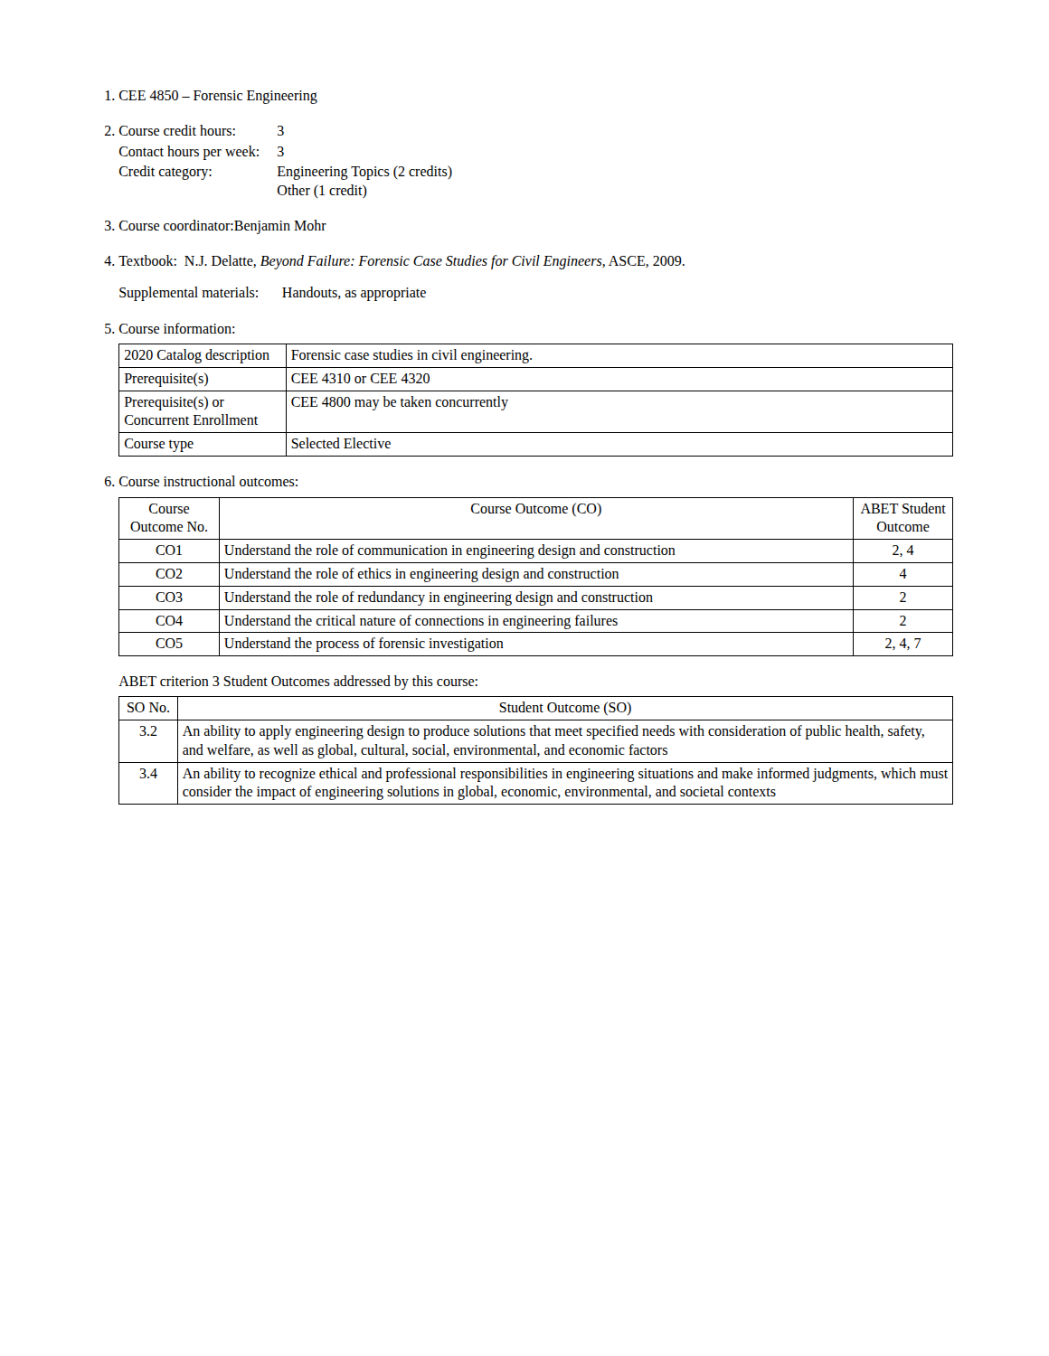CEE 4850 – Forensic Engineering
Course credit hours:
3
Contact hours per week:
3
Credit category:
Engineering Topics (2 credits)
Other (1 credit)
Course coordinator: Benjamin Mohr
Textbook: N.J. Delatte, Beyond Failure: Forensic Case Studies for Civil Engineers, ASCE, 2009.
Supplemental materials: Handouts, as appropriate
Course information:
| 2020 Catalog description | Forensic case studies in civil engineering. |
| Prerequisite(s) | CEE 4310 or CEE 4320 |
| Prerequisite(s) or Concurrent Enrollment | CEE 4800 may be taken concurrently |
| Course type | Selected Elective |
Course instructional outcomes:
| Course Outcome No. | Course Outcome (CO) | ABET Student Outcome |
| --- | --- | --- |
| CO1 | Understand the role of communication in engineering design and construction | 2, 4 |
| CO2 | Understand the role of ethics in engineering design and construction | 4 |
| CO3 | Understand the role of redundancy in engineering design and construction | 2 |
| CO4 | Understand the critical nature of connections in engineering failures | 2 |
| CO5 | Understand the process of forensic investigation | 2, 4, 7 |
ABET criterion 3 Student Outcomes addressed by this course:
| SO No. | Student Outcome (SO) |
| --- | --- |
| 3.2 | An ability to apply engineering design to produce solutions that meet specified needs with consideration of public health, safety, and welfare, as well as global, cultural, social, environmental, and economic factors |
| 3.4 | An ability to recognize ethical and professional responsibilities in engineering situations and make informed judgments, which must consider the impact of engineering solutions in global, economic, environmental, and societal contexts |